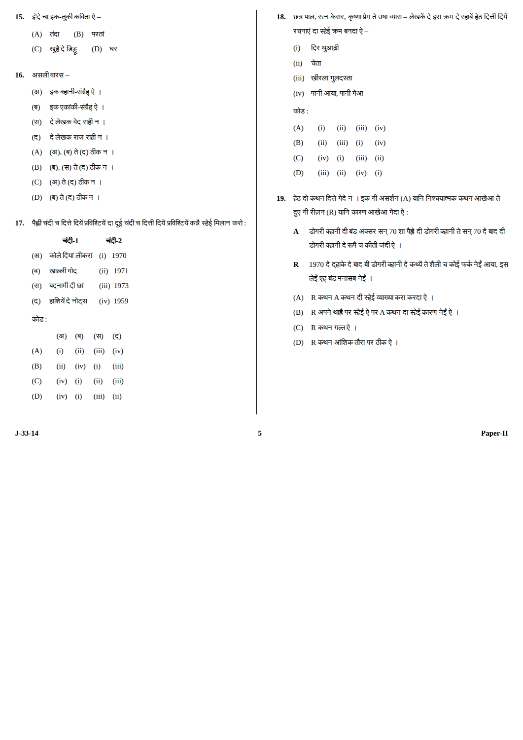15.
इं'दे चा इक-तुकी कविता ऐ –
(A) तंदा
(B) परतां
(C) खुहै दे डिड्डू
(D) घर
16.
असली वारस –
(अ) इक क्हानी-संग्रैह् ऐ ।
(ब) इक एकांकी-संग्रैह् ऐ ।
(स) दे लेखक वेद राही न ।
(द) दे लेखक राज राही न ।
(A)(अ), (ब) ते (द) ठीक न ।
(B)(ब), (स) ते (द) ठीक न ।
(C)(अ) ते (द) ठीक न ।
(D)(ब) ते (द) ठीक न ।
17.
पैह्ली चंदी च दित्ते दियें प्रविश्टियें दा दूई चंदी च दित्ती दियें प्रविश्टियें कन्नै स्हेई मिलान करो :
| | चंदी-1 | चंदी-2 |
| (अ) | कोले दियां लीकरां | (i) 1970 |
| (ब) | खाल्ली गोद | (ii) 1971 |
| (स) | बदनामी दी छां | (iii) 1973 |
| (द) | हाशियें दे नोट्स | (iv) 1959 |
कोड :
| | (अ) | (ब) | (स) | (द) |
| (A) | (i) | (ii) | (iii) | (iv) |
| (B) | (ii) | (iv) | (i) | (iii) |
| (C) | (iv) | (i) | (ii) | (iii) |
| (D) | (iv) | (i) | (iii) | (ii) |
18.
छत्र पाल, रत्न केसर, कृष्णा प्रेम ते उषा व्यास – लेखकें दे इस क्रम दे स्हाबें हेठ दित्ती दियें रचनाएं दा स्हेई क्रम बनदा ऐ –
(i) दिर थुआढ़ी
(ii) चेता
(iii) खीरला गुलदस्ता
(iv) पानी आया, पानी गेआ
कोड :
| (A) | (i) | (ii) | (iii) | (iv) |
| (B) | (ii) | (iii) | (i) | (iv) |
| (C) | (iv) | (i) | (iii) | (ii) |
| (D) | (iii) | (ii) | (iv) | (i) |
19.
हेठ दो कथन दित्ते गेदे न । इक गी असर्शन (A) यानि निश्चयात्मक कथन आखेआ ते दुए गी रीज़न (R) यानि कारण आखेआ गेदा ऐ :
A
डोगरी क्हानी दी बंड अक्सर सन् 70 शा पैह्ले दी डोगरी क्हानी ते सन् 70 दे बाद दी डोगरी क्हानी दे रूपै च कीती जंदी ऐ ।
R
1970 दे द्हाके दे बाद बी डोगरी क्हानी दे कथ्यें ते शैली च कोई फर्क नेईं आया, इस लेईं एह् बंड मनासब नेईं ।
(A) R कथन A कथन दी स्हेई व्याख्या करा करदा ऐ ।
(B) R अपने थाह्रै पर स्हेई ऐ पर A कथन दा स्हेई कारण नेईं ऐ ।
(C) R कथन गल्त ऐ ।
(D) R कथन आंशिक तौरा पर ठीक ऐ ।
J-33-14
5
Paper-II